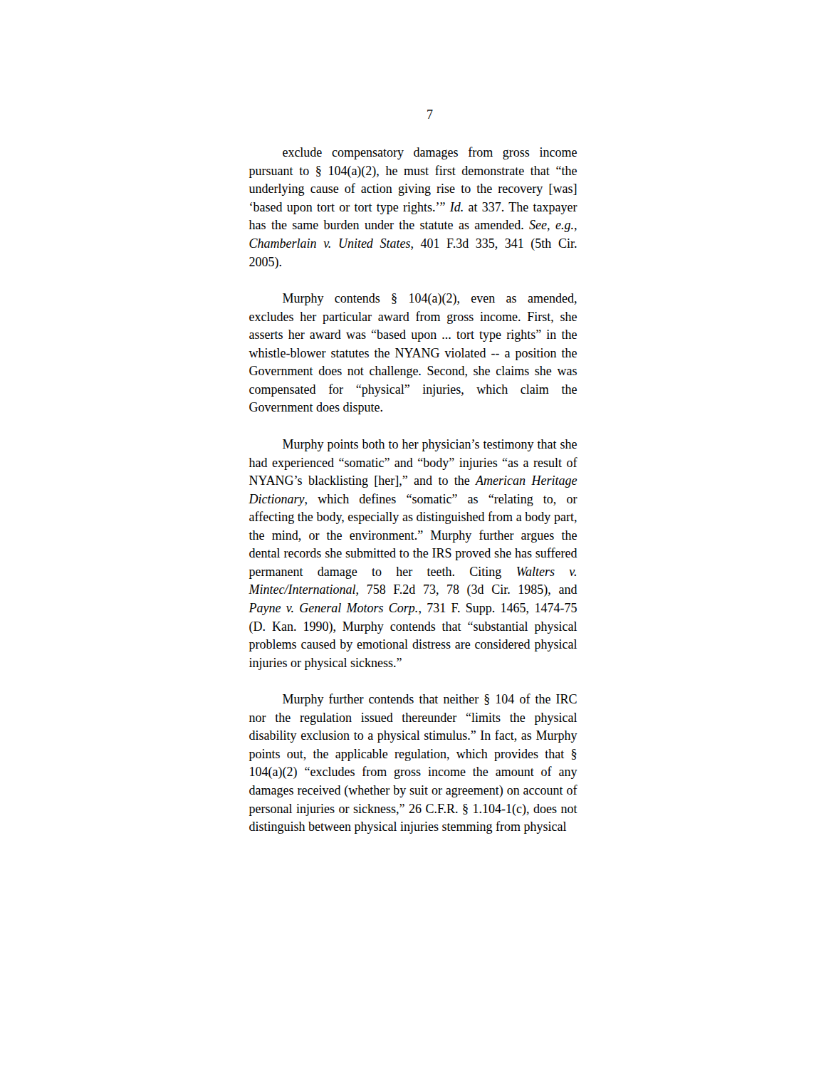7
exclude compensatory damages from gross income pursuant to § 104(a)(2), he must first demonstrate that “the underlying cause of action giving rise to the recovery [was] ‘based upon tort or tort type rights.’” Id. at 337. The taxpayer has the same burden under the statute as amended. See, e.g., Chamberlain v. United States, 401 F.3d 335, 341 (5th Cir. 2005).
Murphy contends § 104(a)(2), even as amended, excludes her particular award from gross income. First, she asserts her award was “based upon ... tort type rights” in the whistle-blower statutes the NYANG violated -- a position the Government does not challenge. Second, she claims she was compensated for “physical” injuries, which claim the Government does dispute.
Murphy points both to her physician’s testimony that she had experienced “somatic” and “body” injuries “as a result of NYANG’s blacklisting [her],” and to the American Heritage Dictionary, which defines “somatic” as “relating to, or affecting the body, especially as distinguished from a body part, the mind, or the environment.” Murphy further argues the dental records she submitted to the IRS proved she has suffered permanent damage to her teeth. Citing Walters v. Mintec/International, 758 F.2d 73, 78 (3d Cir. 1985), and Payne v. General Motors Corp., 731 F. Supp. 1465, 1474-75 (D. Kan. 1990), Murphy contends that “substantial physical problems caused by emotional distress are considered physical injuries or physical sickness.”
Murphy further contends that neither § 104 of the IRC nor the regulation issued thereunder “limits the physical disability exclusion to a physical stimulus.” In fact, as Murphy points out, the applicable regulation, which provides that § 104(a)(2) “excludes from gross income the amount of any damages received (whether by suit or agreement) on account of personal injuries or sickness,” 26 C.F.R. § 1.104-1(c), does not distinguish between physical injuries stemming from physical